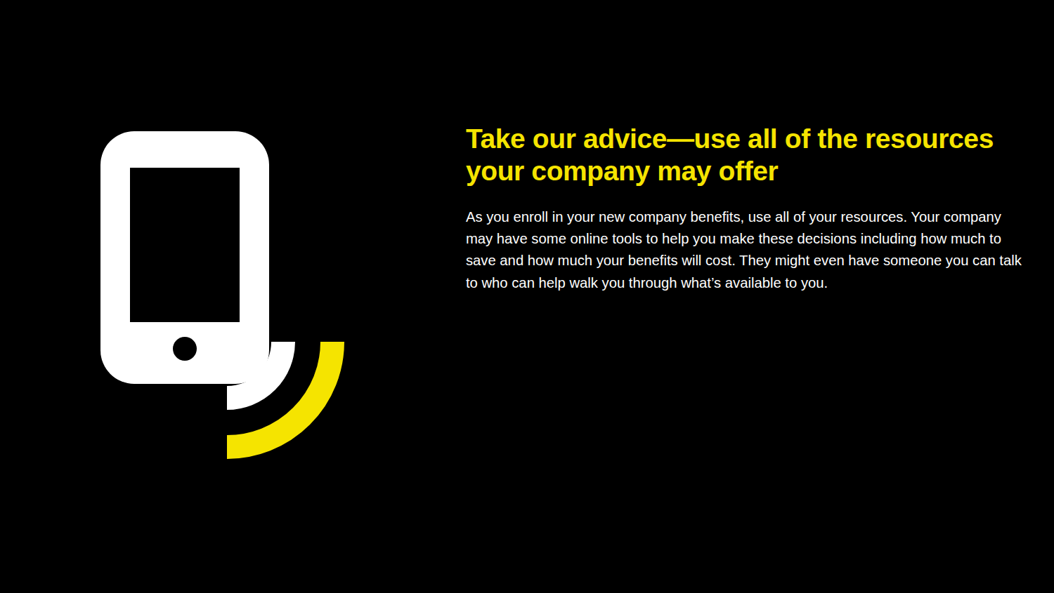Take our advice—use all of the resources your company may offer
As you enroll in your new company benefits, use all of your resources. Your company may have some online tools to help you make these decisions including how much to save and how much your benefits will cost. They might even have someone you can talk to who can help walk you through what’s available to you.